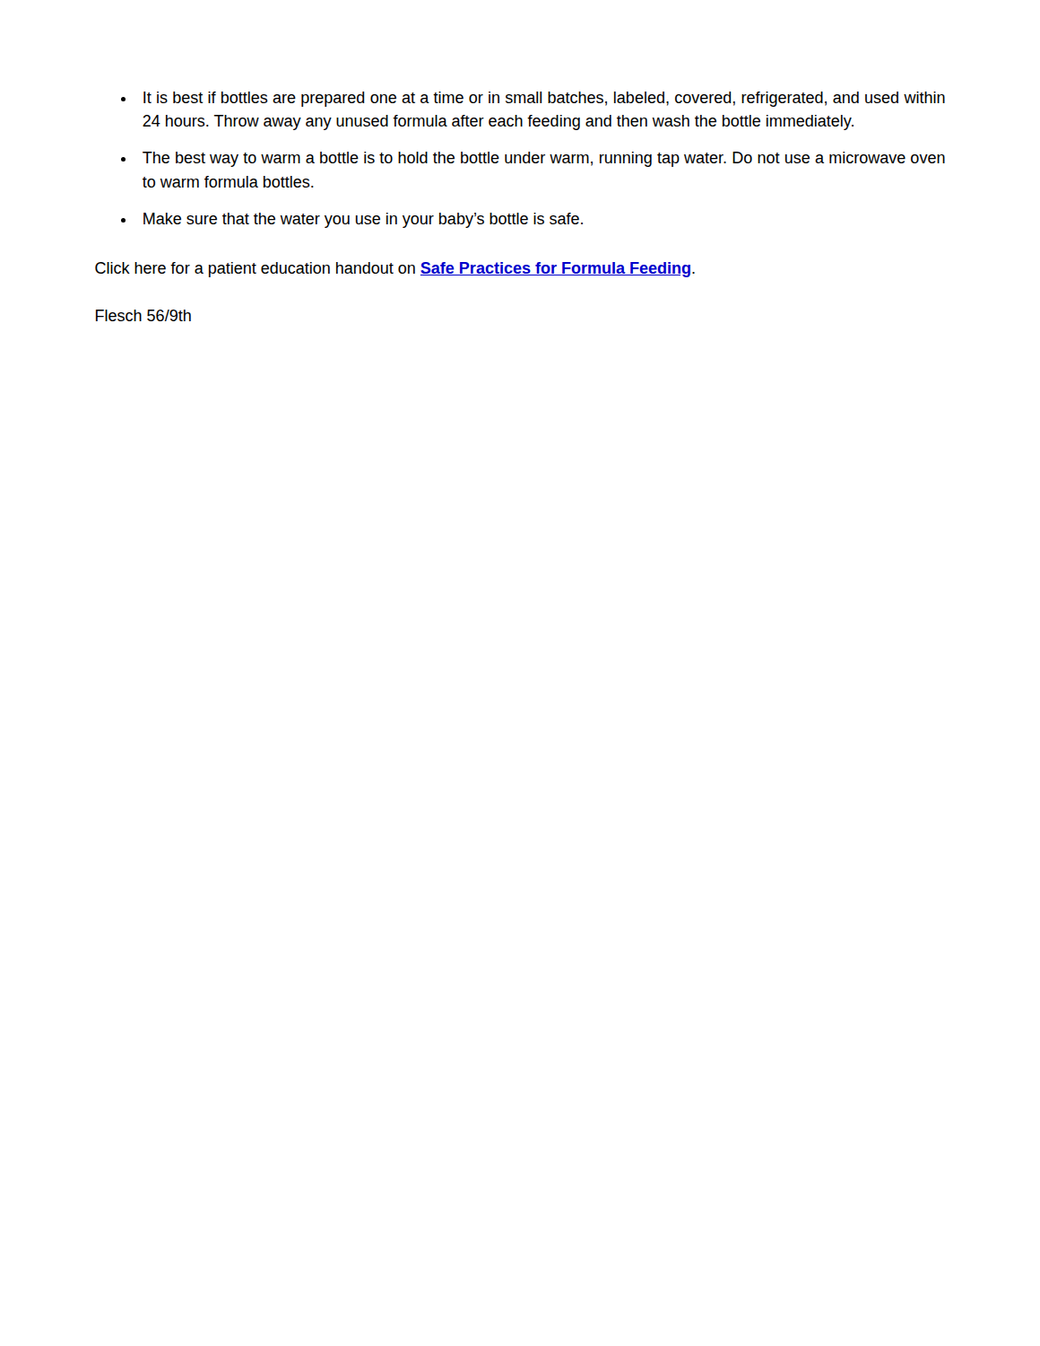It is best if bottles are prepared one at a time or in small batches, labeled, covered, refrigerated, and used within 24 hours. Throw away any unused formula after each feeding and then wash the bottle immediately.
The best way to warm a bottle is to hold the bottle under warm, running tap water. Do not use a microwave oven to warm formula bottles.
Make sure that the water you use in your baby’s bottle is safe.
Click here for a patient education handout on Safe Practices for Formula Feeding.
Flesch 56/9th